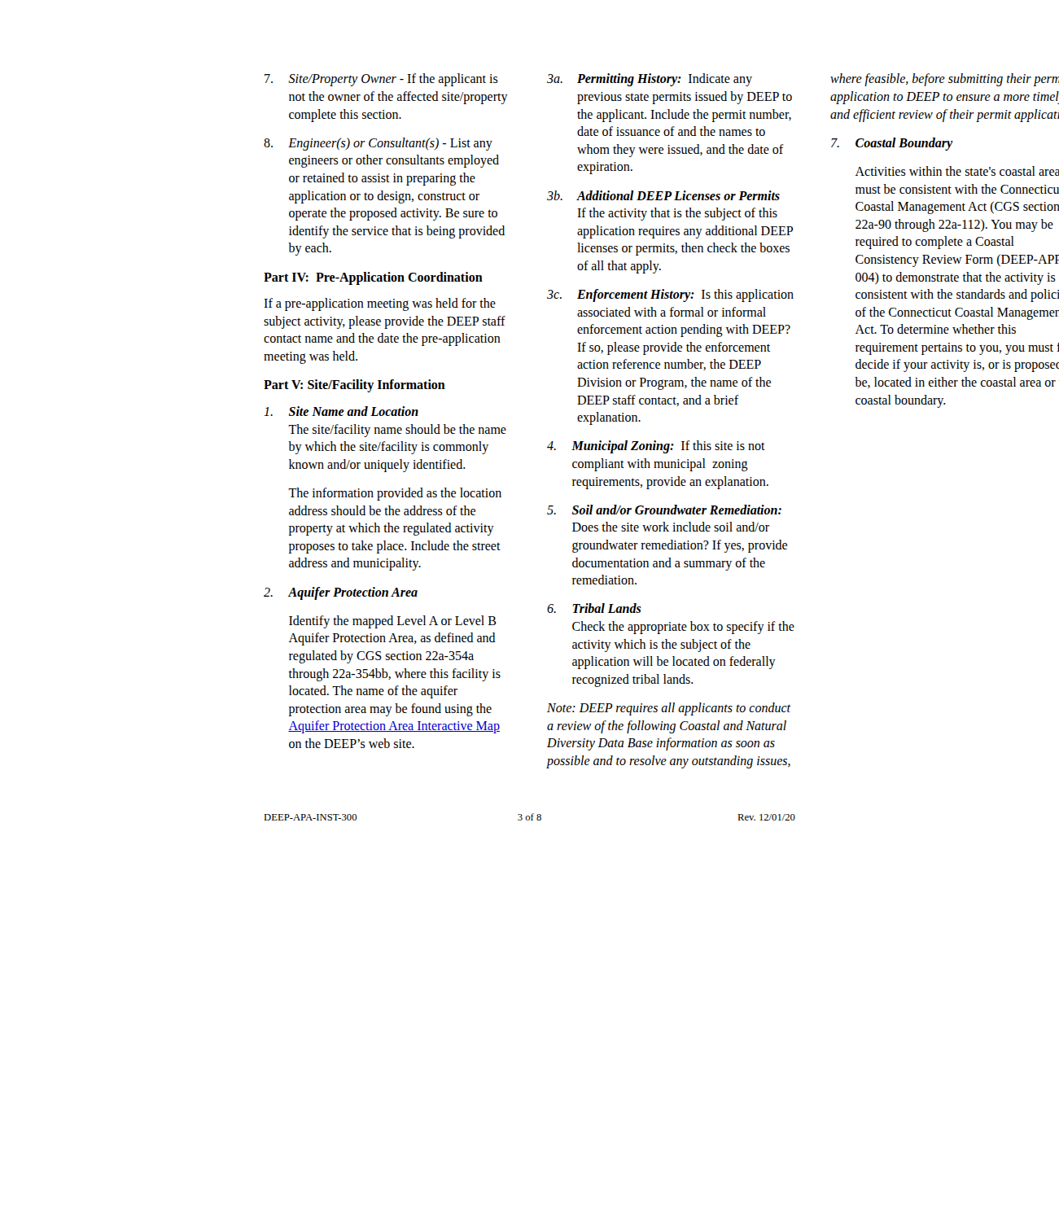7. Site/Property Owner - If the applicant is not the owner of the affected site/property complete this section.
8. Engineer(s) or Consultant(s) - List any engineers or other consultants employed or retained to assist in preparing the application or to design, construct or operate the proposed activity. Be sure to identify the service that is being provided by each.
Part IV: Pre-Application Coordination
If a pre-application meeting was held for the subject activity, please provide the DEEP staff contact name and the date the pre-application meeting was held.
Part V: Site/Facility Information
1. Site Name and Location
The site/facility name should be the name by which the site/facility is commonly known and/or uniquely identified.
The information provided as the location address should be the address of the property at which the regulated activity proposes to take place. Include the street address and municipality.
2. Aquifer Protection Area
Identify the mapped Level A or Level B Aquifer Protection Area, as defined and regulated by CGS section 22a-354a through 22a-354bb, where this facility is located. The name of the aquifer protection area may be found using the Aquifer Protection Area Interactive Map on the DEEP’s web site.
3a. Permitting History: Indicate any previous state permits issued by DEEP to the applicant. Include the permit number, date of issuance of and the names to whom they were issued, and the date of expiration.
3b. Additional DEEP Licenses or Permits
If the activity that is the subject of this application requires any additional DEEP licenses or permits, then check the boxes of all that apply.
3c. Enforcement History: Is this application associated with a formal or informal enforcement action pending with DEEP? If so, please provide the enforcement action reference number, the DEEP Division or Program, the name of the DEEP staff contact, and a brief explanation.
4. Municipal Zoning: If this site is not compliant with municipal zoning requirements, provide an explanation.
5. Soil and/or Groundwater Remediation: Does the site work include soil and/or groundwater remediation? If yes, provide documentation and a summary of the remediation.
6. Tribal Lands
Check the appropriate box to specify if the activity which is the subject of the application will be located on federally recognized tribal lands.
Note: DEEP requires all applicants to conduct a review of the following Coastal and Natural Diversity Data Base information as soon as possible and to resolve any outstanding issues, where feasible, before submitting their permit application to DEEP to ensure a more timely and efficient review of their permit application.
7. Coastal Boundary
Activities within the state's coastal area must be consistent with the Connecticut Coastal Management Act (CGS sections 22a-90 through 22a-112). You may be required to complete a Coastal Consistency Review Form (DEEP-APP-004) to demonstrate that the activity is consistent with the standards and policies of the Connecticut Coastal Management Act. To determine whether this requirement pertains to you, you must first decide if your activity is, or is proposed to be, located in either the coastal area or the coastal boundary.
DEEP-APA-INST-300
3 of 8
Rev. 12/01/20